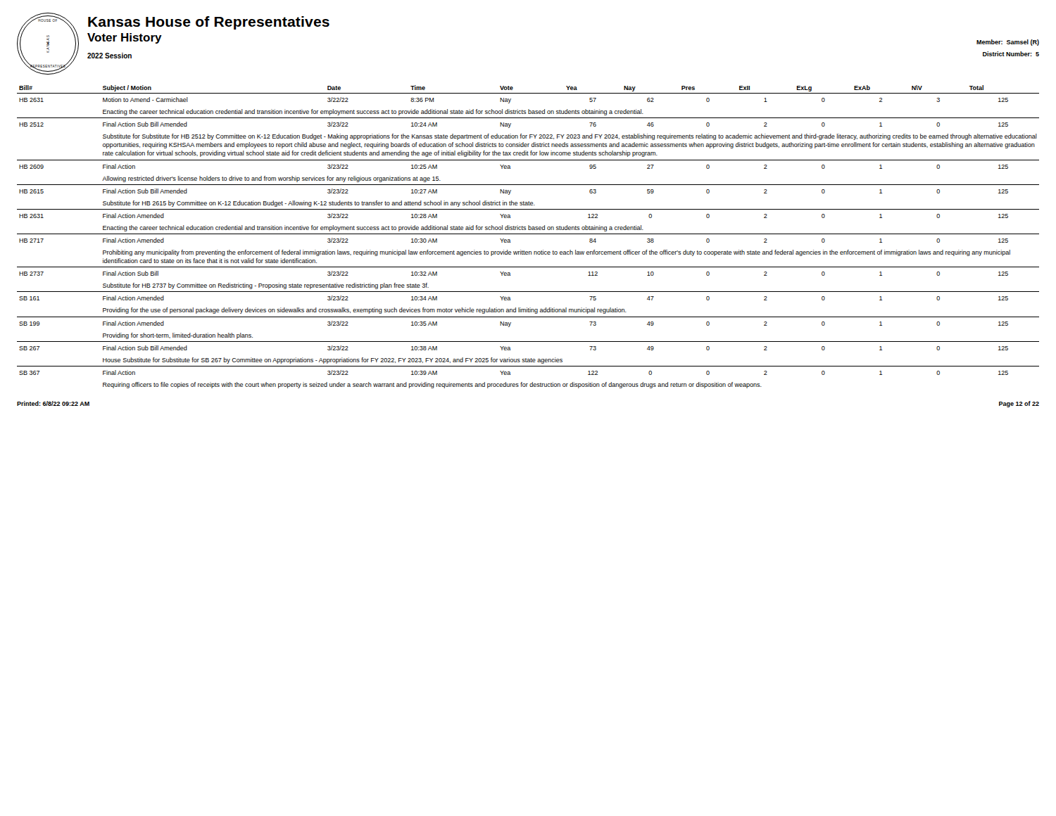HOUSE OF
KANSAS
★
REPRESENTATIVES
Kansas House of Representatives
Voter History
2022 Session
Member: Samsel (R)
District Number: 5
| Bill# | Subject / Motion | Date | Time | Vote | Yea | Nay | Pres | ExII | ExLg | ExAb | N\V | Total |
| --- | --- | --- | --- | --- | --- | --- | --- | --- | --- | --- | --- | --- |
| HB 2631 | Motion to Amend - Carmichael | 3/22/22 | 8:36 PM | Nay | 57 | 62 | 0 | 1 | 0 | 2 | 3 | 125 |
| | Enacting the career technical education credential and transition incentive for employment success act to provide additional state aid for school districts based on students obtaining a credential. |
| HB 2512 | Final Action Sub Bill Amended | 3/23/22 | 10:24 AM | Nay | 76 | 46 | 0 | 2 | 0 | 1 | 0 | 125 |
| | Substitute for Substitute for HB 2512 by Committee on K-12 Education Budget - Making appropriations for the Kansas state department of education for FY 2022, FY 2023 and FY 2024, establishing requirements relating to academic achievement and third-grade literacy, authorizing credits to be earned through alternative educational opportunities, requiring KSHSAA members and employees to report child abuse and neglect, requiring boards of education of school districts to consider district needs assessments and academic assessments when approving district budgets, authorizing part-time enrollment for certain students, establishing an alternative graduation rate calculation for virtual schools, providing virtual school state aid for credit deficient students and amending the age of initial eligibility for the tax credit for low income students scholarship program. |
| HB 2609 | Final Action | 3/23/22 | 10:25 AM | Yea | 95 | 27 | 0 | 2 | 0 | 1 | 0 | 125 |
| | Allowing restricted driver's license holders to drive to and from worship services for any religious organizations at age 15. |
| HB 2615 | Final Action Sub Bill Amended | 3/23/22 | 10:27 AM | Nay | 63 | 59 | 0 | 2 | 0 | 1 | 0 | 125 |
| | Substitute for HB 2615 by Committee on K-12 Education Budget - Allowing K-12 students to transfer to and attend school in any school district in the state. |
| HB 2631 | Final Action Amended | 3/23/22 | 10:28 AM | Yea | 122 | 0 | 0 | 2 | 0 | 1 | 0 | 125 |
| | Enacting the career technical education credential and transition incentive for employment success act to provide additional state aid for school districts based on students obtaining a credential. |
| HB 2717 | Final Action Amended | 3/23/22 | 10:30 AM | Yea | 84 | 38 | 0 | 2 | 0 | 1 | 0 | 125 |
| | Prohibiting any municipality from preventing the enforcement of federal immigration laws, requiring municipal law enforcement agencies to provide written notice to each law enforcement officer of the officer's duty to cooperate with state and federal agencies in the enforcement of immigration laws and requiring any municipal identification card to state on its face that it is not valid for state identification. |
| HB 2737 | Final Action Sub Bill | 3/23/22 | 10:32 AM | Yea | 112 | 10 | 0 | 2 | 0 | 1 | 0 | 125 |
| | Substitute for HB 2737 by Committee on Redistricting - Proposing state representative redistricting plan free state 3f. |
| SB 161 | Final Action Amended | 3/23/22 | 10:34 AM | Yea | 75 | 47 | 0 | 2 | 0 | 1 | 0 | 125 |
| | Providing for the use of personal package delivery devices on sidewalks and crosswalks, exempting such devices from motor vehicle regulation and limiting additional municipal regulation. |
| SB 199 | Final Action Amended | 3/23/22 | 10:35 AM | Nay | 73 | 49 | 0 | 2 | 0 | 1 | 0 | 125 |
| | Providing for short-term, limited-duration health plans. |
| SB 267 | Final Action Sub Bill Amended | 3/23/22 | 10:38 AM | Yea | 73 | 49 | 0 | 2 | 0 | 1 | 0 | 125 |
| | House Substitute for Substitute for SB 267 by Committee on Appropriations - Appropriations for FY 2022, FY 2023, FY 2024, and FY 2025 for various state agencies |
| SB 367 | Final Action | 3/23/22 | 10:39 AM | Yea | 122 | 0 | 0 | 2 | 0 | 1 | 0 | 125 |
| | Requiring officers to file copies of receipts with the court when property is seized under a search warrant and providing requirements and procedures for destruction or disposition of dangerous drugs and return or disposition of weapons. |
Printed: 6/8/22 09:22 AM
Page 12 of 22